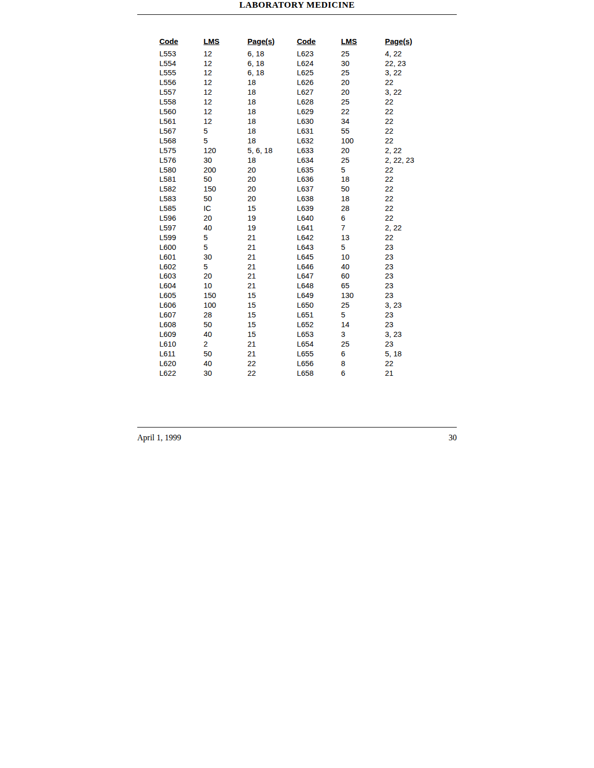LABORATORY MEDICINE
| Code | LMS | Page(s) | Code | LMS | Page(s) |
| --- | --- | --- | --- | --- | --- |
| L553 | 12 | 6, 18 | L623 | 25 | 4, 22 |
| L554 | 12 | 6, 18 | L624 | 30 | 22, 23 |
| L555 | 12 | 6, 18 | L625 | 25 | 3, 22 |
| L556 | 12 | 18 | L626 | 20 | 22 |
| L557 | 12 | 18 | L627 | 20 | 3, 22 |
| L558 | 12 | 18 | L628 | 25 | 22 |
| L560 | 12 | 18 | L629 | 22 | 22 |
| L561 | 12 | 18 | L630 | 34 | 22 |
| L567 | 5 | 18 | L631 | 55 | 22 |
| L568 | 5 | 18 | L632 | 100 | 22 |
| L575 | 120 | 5, 6, 18 | L633 | 20 | 2, 22 |
| L576 | 30 | 18 | L634 | 25 | 2, 22, 23 |
| L580 | 200 | 20 | L635 | 5 | 22 |
| L581 | 50 | 20 | L636 | 18 | 22 |
| L582 | 150 | 20 | L637 | 50 | 22 |
| L583 | 50 | 20 | L638 | 18 | 22 |
| L585 | IC | 15 | L639 | 28 | 22 |
| L596 | 20 | 19 | L640 | 6 | 22 |
| L597 | 40 | 19 | L641 | 7 | 2, 22 |
| L599 | 5 | 21 | L642 | 13 | 22 |
| L600 | 5 | 21 | L643 | 5 | 23 |
| L601 | 30 | 21 | L645 | 10 | 23 |
| L602 | 5 | 21 | L646 | 40 | 23 |
| L603 | 20 | 21 | L647 | 60 | 23 |
| L604 | 10 | 21 | L648 | 65 | 23 |
| L605 | 150 | 15 | L649 | 130 | 23 |
| L606 | 100 | 15 | L650 | 25 | 3, 23 |
| L607 | 28 | 15 | L651 | 5 | 23 |
| L608 | 50 | 15 | L652 | 14 | 23 |
| L609 | 40 | 15 | L653 | 3 | 3, 23 |
| L610 | 2 | 21 | L654 | 25 | 23 |
| L611 | 50 | 21 | L655 | 6 | 5, 18 |
| L620 | 40 | 22 | L656 | 8 | 22 |
| L622 | 30 | 22 | L658 | 6 | 21 |
April 1, 1999 30